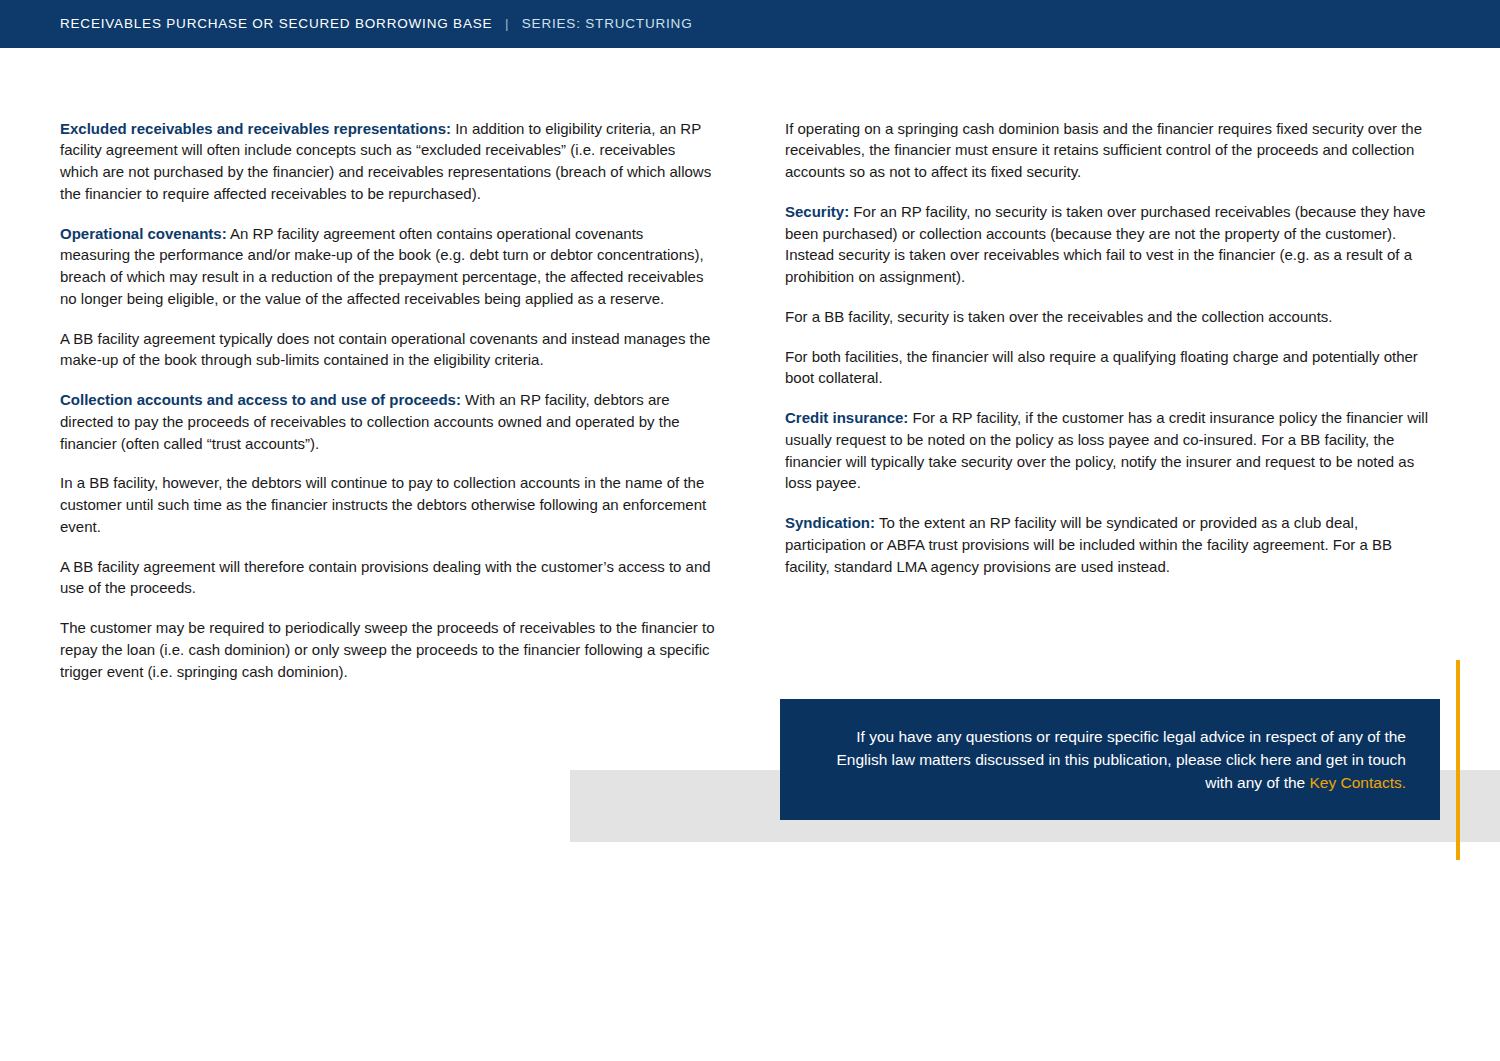Receivables Purchase or Secured Borrowing Base | Series: Structuring
Excluded receivables and receivables representations: In addition to eligibility criteria, an RP facility agreement will often include concepts such as “excluded receivables” (i.e. receivables which are not purchased by the financier) and receivables representations (breach of which allows the financier to require affected receivables to be repurchased).
Operational covenants: An RP facility agreement often contains operational covenants measuring the performance and/or make-up of the book (e.g. debt turn or debtor concentrations), breach of which may result in a reduction of the prepayment percentage, the affected receivables no longer being eligible, or the value of the affected receivables being applied as a reserve.
A BB facility agreement typically does not contain operational covenants and instead manages the make-up of the book through sub-limits contained in the eligibility criteria.
Collection accounts and access to and use of proceeds: With an RP facility, debtors are directed to pay the proceeds of receivables to collection accounts owned and operated by the financier (often called “trust accounts”).
In a BB facility, however, the debtors will continue to pay to collection accounts in the name of the customer until such time as the financier instructs the debtors otherwise following an enforcement event.
A BB facility agreement will therefore contain provisions dealing with the customer’s access to and use of the proceeds.
The customer may be required to periodically sweep the proceeds of receivables to the financier to repay the loan (i.e. cash dominion) or only sweep the proceeds to the financier following a specific trigger event (i.e. springing cash dominion).
If operating on a springing cash dominion basis and the financier requires fixed security over the receivables, the financier must ensure it retains sufficient control of the proceeds and collection accounts so as not to affect its fixed security.
Security: For an RP facility, no security is taken over purchased receivables (because they have been purchased) or collection accounts (because they are not the property of the customer). Instead security is taken over receivables which fail to vest in the financier (e.g. as a result of a prohibition on assignment).
For a BB facility, security is taken over the receivables and the collection accounts.
For both facilities, the financier will also require a qualifying floating charge and potentially other boot collateral.
Credit insurance: For a RP facility, if the customer has a credit insurance policy the financier will usually request to be noted on the policy as loss payee and co-insured. For a BB facility, the financier will typically take security over the policy, notify the insurer and request to be noted as loss payee.
Syndication: To the extent an RP facility will be syndicated or provided as a club deal, participation or ABFA trust provisions will be included within the facility agreement. For a BB facility, standard LMA agency provisions are used instead.
If you have any questions or require specific legal advice in respect of any of the English law matters discussed in this publication, please click here and get in touch with any of the Key Contacts.